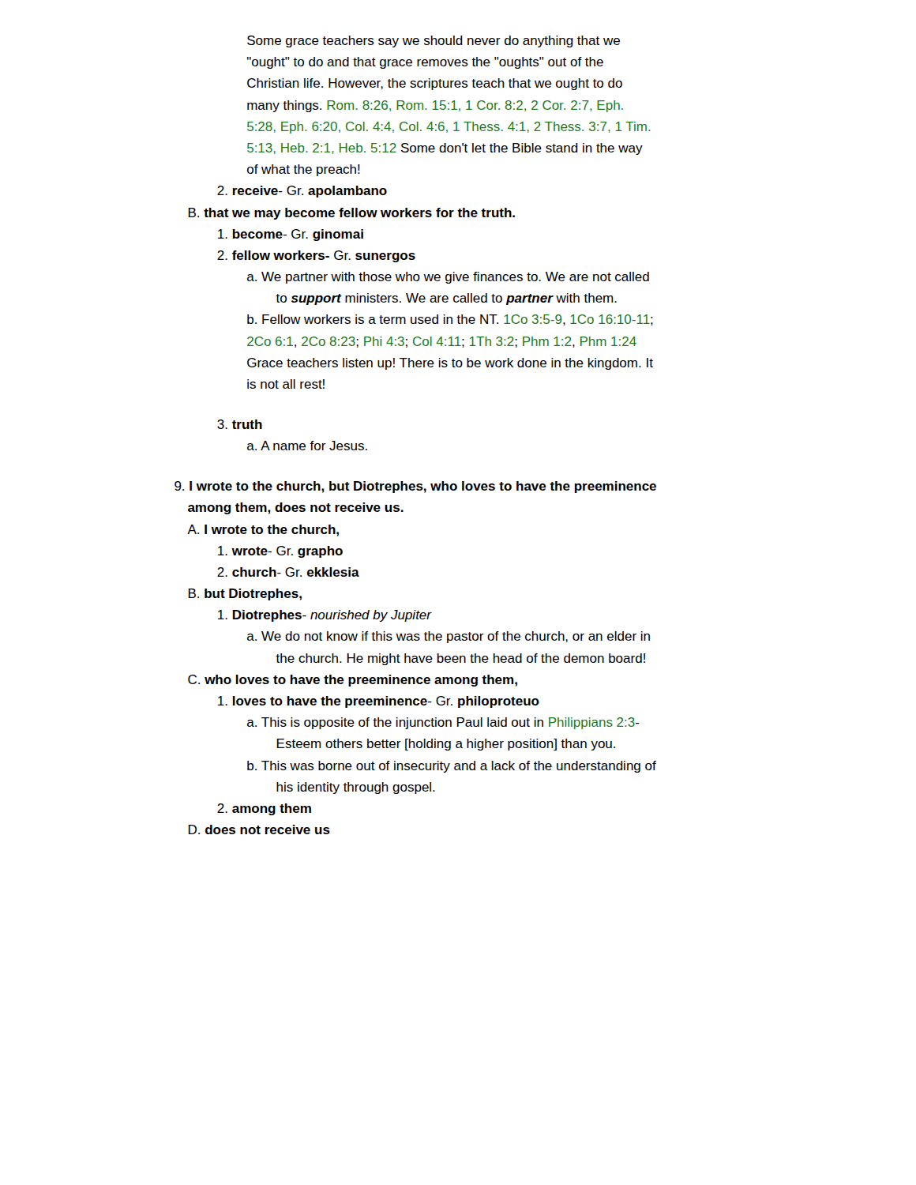Some grace teachers say we should never do anything that we
"ought" to do and that grace removes the "oughts" out of the
Christian life. However, the scriptures teach that we ought to do
many things. Rom. 8:26, Rom. 15:1, 1 Cor. 8:2, 2 Cor. 2:7, Eph.
5:28, Eph. 6:20, Col. 4:4, Col. 4:6, 1 Thess. 4:1, 2 Thess. 3:7, 1 Tim.
5:13, Heb. 2:1, Heb. 5:12 Some don't let the Bible stand in the way
of what the preach!
2. receive- Gr. apolambano
B. that we may become fellow workers for the truth.
1. become- Gr. ginomai
2. fellow workers- Gr. sunergos
a. We partner with those who we give finances to. We are not called
to support ministers. We are called to partner with them.
b. Fellow workers is a term used in the NT. 1Co 3:5-9, 1Co 16:10-11;
2Co 6:1, 2Co 8:23; Phi 4:3; Col 4:11; 1Th 3:2; Phm 1:2, Phm 1:24
Grace teachers listen up! There is to be work done in the kingdom. It
is not all rest!
3. truth
a. A name for Jesus.
9. I wrote to the church, but Diotrephes, who loves to have the preeminence
among them, does not receive us.
A. I wrote to the church,
1. wrote- Gr. grapho
2. church- Gr. ekklesia
B. but Diotrephes,
1. Diotrephes- nourished by Jupiter
a. We do not know if this was the pastor of the church, or an elder in
the church. He might have been the head of the demon board!
C. who loves to have the preeminence among them,
1. loves to have the preeminence- Gr. philoproteuo
a. This is opposite of the injunction Paul laid out in Philippians 2:3-
Esteem others better [holding a higher position] than you.
b. This was borne out of insecurity and a lack of the understanding of
his identity through gospel.
2. among them
D. does not receive us